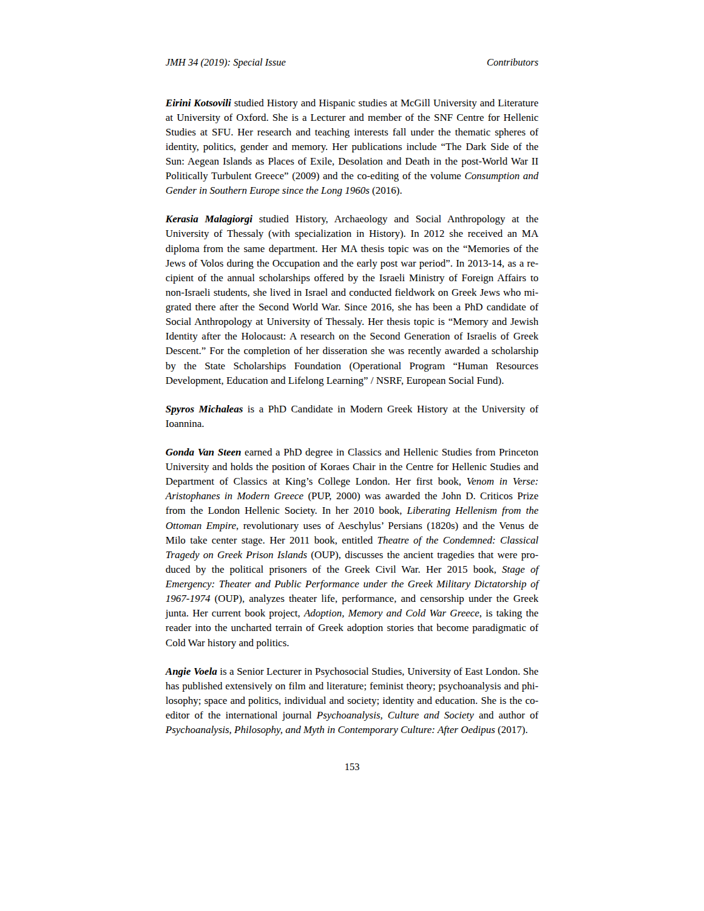JMH 34 (2019): Special Issue Contributors
Eirini Kotsovili studied History and Hispanic studies at McGill University and Literature at University of Oxford. She is a Lecturer and member of the SNF Centre for Hellenic Studies at SFU. Her research and teaching interests fall under the thematic spheres of identity, politics, gender and memory. Her publications include “The Dark Side of the Sun: Aegean Islands as Places of Exile, Desolation and Death in the post-World War II Politically Turbulent Greece” (2009) and the co-editing of the volume Consumption and Gender in Southern Europe since the Long 1960s (2016).
Kerasia Malagiorgi studied History, Archaeology and Social Anthropology at the University of Thessaly (with specialization in History). In 2012 she received an MA diploma from the same department. Her MA thesis topic was on the “Memories of the Jews of Volos during the Occupation and the early post war period”. In 2013-14, as a recipient of the annual scholarships offered by the Israeli Ministry of Foreign Affairs to non-Israeli students, she lived in Israel and conducted fieldwork on Greek Jews who migrated there after the Second World War. Since 2016, she has been a PhD candidate of Social Anthropology at University of Thessaly. Her thesis topic is “Memory and Jewish Identity after the Holocaust: A research on the Second Generation of Israelis of Greek Descent.” For the completion of her disseration she was recently awarded a scholarship by the State Scholarships Foundation (Operational Program “Human Resources Development, Education and Lifelong Learning” / NSRF, European Social Fund).
Spyros Michaleas is a PhD Candidate in Modern Greek History at the University of Ioannina.
Gonda Van Steen earned a PhD degree in Classics and Hellenic Studies from Princeton University and holds the position of Koraes Chair in the Centre for Hellenic Studies and Department of Classics at King’s College London. Her first book, Venom in Verse: Aristophanes in Modern Greece (PUP, 2000) was awarded the John D. Criticos Prize from the London Hellenic Society. In her 2010 book, Liberating Hellenism from the Ottoman Empire, revolutionary uses of Aeschylus’ Persians (1820s) and the Venus de Milo take center stage. Her 2011 book, entitled Theatre of the Condemned: Classical Tragedy on Greek Prison Islands (OUP), discusses the ancient tragedies that were produced by the political prisoners of the Greek Civil War. Her 2015 book, Stage of Emergency: Theater and Public Performance under the Greek Military Dictatorship of 1967-1974 (OUP), analyzes theater life, performance, and censorship under the Greek junta. Her current book project, Adoption, Memory and Cold War Greece, is taking the reader into the uncharted terrain of Greek adoption stories that become paradigmatic of Cold War history and politics.
Angie Voela is a Senior Lecturer in Psychosocial Studies, University of East London. She has published extensively on film and literature; feminist theory; psychoanalysis and philosophy; space and politics, individual and society; identity and education. She is the co-editor of the international journal Psychoanalysis, Culture and Society and author of Psychoanalysis, Philosophy, and Myth in Contemporary Culture: After Oedipus (2017).
153